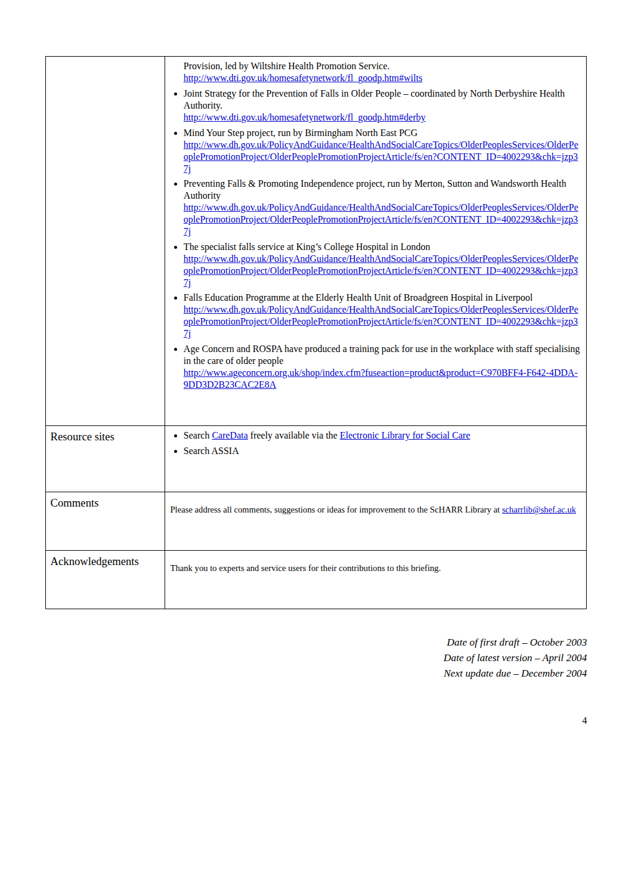| | Provision, led by Wiltshire Health Promotion Service. http://www.dti.gov.uk/homesafetynetwork/fl_goodp.htm#wilts Joint Strategy for the Prevention of Falls in Older People – coordinated by North Derbyshire Health Authority. http://www.dti.gov.uk/homesafetynetwork/fl_goodp.htm#derby Mind Your Step project, run by Birmingham North East PCG http://www.dh.gov.uk/PolicyAndGuidance/HealthAndSocialCareTopics/OlderPeoplesServices/OlderPeoplePromotionProject/OlderPeoplePromotionProjectArticle/fs/en?CONTENT_ID=4002293&chk=jzp37j Preventing Falls & Promoting Independence project, run by Merton, Sutton and Wandsworth Health Authority http://www.dh.gov.uk/PolicyAndGuidance/HealthAndSocialCareTopics/OlderPeoplesServices/OlderPeoplePromotionProject/OlderPeoplePromotionProjectArticle/fs/en?CONTENT_ID=4002293&chk=jzp37j The specialist falls service at King’s College Hospital in London http://www.dh.gov.uk/PolicyAndGuidance/HealthAndSocialCareTopics/OlderPeoplesServices/OlderPeoplePromotionProject/OlderPeoplePromotionProjectArticle/fs/en?CONTENT_ID=4002293&chk=jzp37j Falls Education Programme at the Elderly Health Unit of Broadgreen Hospital in Liverpool http://www.dh.gov.uk/PolicyAndGuidance/HealthAndSocialCareTopics/OlderPeoplesServices/OlderPeoplePromotionProject/OlderPeoplePromotionProjectArticle/fs/en?CONTENT_ID=4002293&chk=jzp37j Age Concern and ROSPA have produced a training pack for use in the workplace with staff specialising in the care of older people http://www.ageconcern.org.uk/shop/index.cfm?fuseaction=product&product=C970BFF4-F642-4DDA-9DD3D2B23CAC2E8A |
| Resource sites | Search CareData freely available via the Electronic Library for Social Care Search ASSIA |
| Comments | Please address all comments, suggestions or ideas for improvement to the ScHARR Library at scharrlib@shef.ac.uk |
| Acknowledgements | Thank you to experts and service users for their contributions to this briefing. |
Date of first draft – October 2003
Date of latest version – April 2004
Next update due – December 2004
4